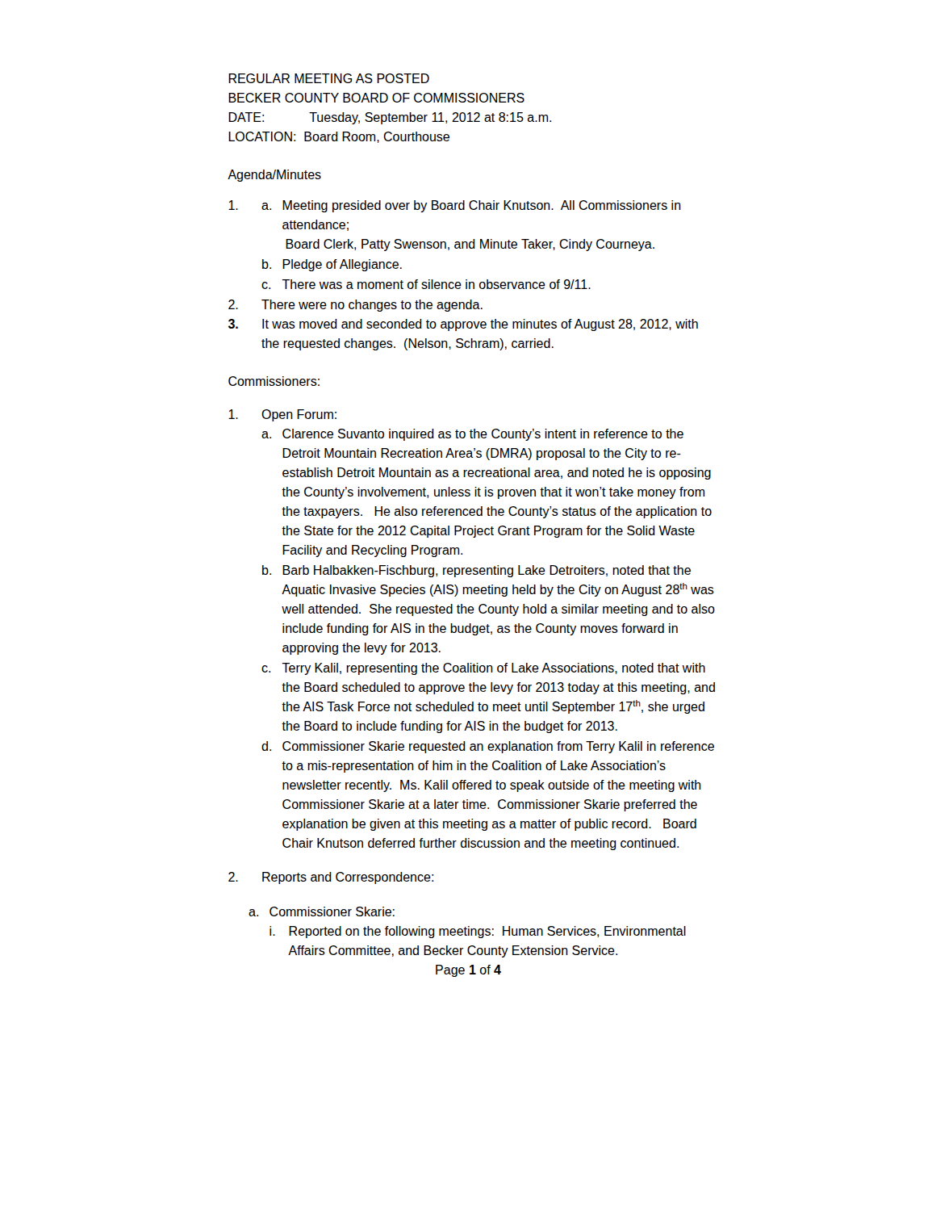REGULAR MEETING AS POSTED
BECKER COUNTY BOARD OF COMMISSIONERS
DATE: Tuesday, September 11, 2012 at 8:15 a.m.
LOCATION: Board Room, Courthouse
Agenda/Minutes
1.
a. Meeting presided over by Board Chair Knutson. All Commissioners in attendance;
Board Clerk, Patty Swenson, and Minute Taker, Cindy Courneya.
b. Pledge of Allegiance.
c. There was a moment of silence in observance of 9/11.
2. There were no changes to the agenda.
3. It was moved and seconded to approve the minutes of August 28, 2012, with the requested changes. (Nelson, Schram), carried.
Commissioners:
1. Open Forum:
a. Clarence Suvanto inquired as to the County’s intent in reference to the Detroit Mountain Recreation Area’s (DMRA) proposal to the City to re-establish Detroit Mountain as a recreational area, and noted he is opposing the County’s involvement, unless it is proven that it won’t take money from the taxpayers. He also referenced the County’s status of the application to the State for the 2012 Capital Project Grant Program for the Solid Waste Facility and Recycling Program.
b. Barb Halbakken-Fischburg, representing Lake Detroiters, noted that the Aquatic Invasive Species (AIS) meeting held by the City on August 28th was well attended. She requested the County hold a similar meeting and to also include funding for AIS in the budget, as the County moves forward in approving the levy for 2013.
c. Terry Kalil, representing the Coalition of Lake Associations, noted that with the Board scheduled to approve the levy for 2013 today at this meeting, and the AIS Task Force not scheduled to meet until September 17th, she urged the Board to include funding for AIS in the budget for 2013.
d. Commissioner Skarie requested an explanation from Terry Kalil in reference to a mis-representation of him in the Coalition of Lake Association’s newsletter recently. Ms. Kalil offered to speak outside of the meeting with Commissioner Skarie at a later time. Commissioner Skarie preferred the explanation be given at this meeting as a matter of public record. Board Chair Knutson deferred further discussion and the meeting continued.
2. Reports and Correspondence:
a. Commissioner Skarie:
i. Reported on the following meetings: Human Services, Environmental Affairs Committee, and Becker County Extension Service.
Page 1 of 4